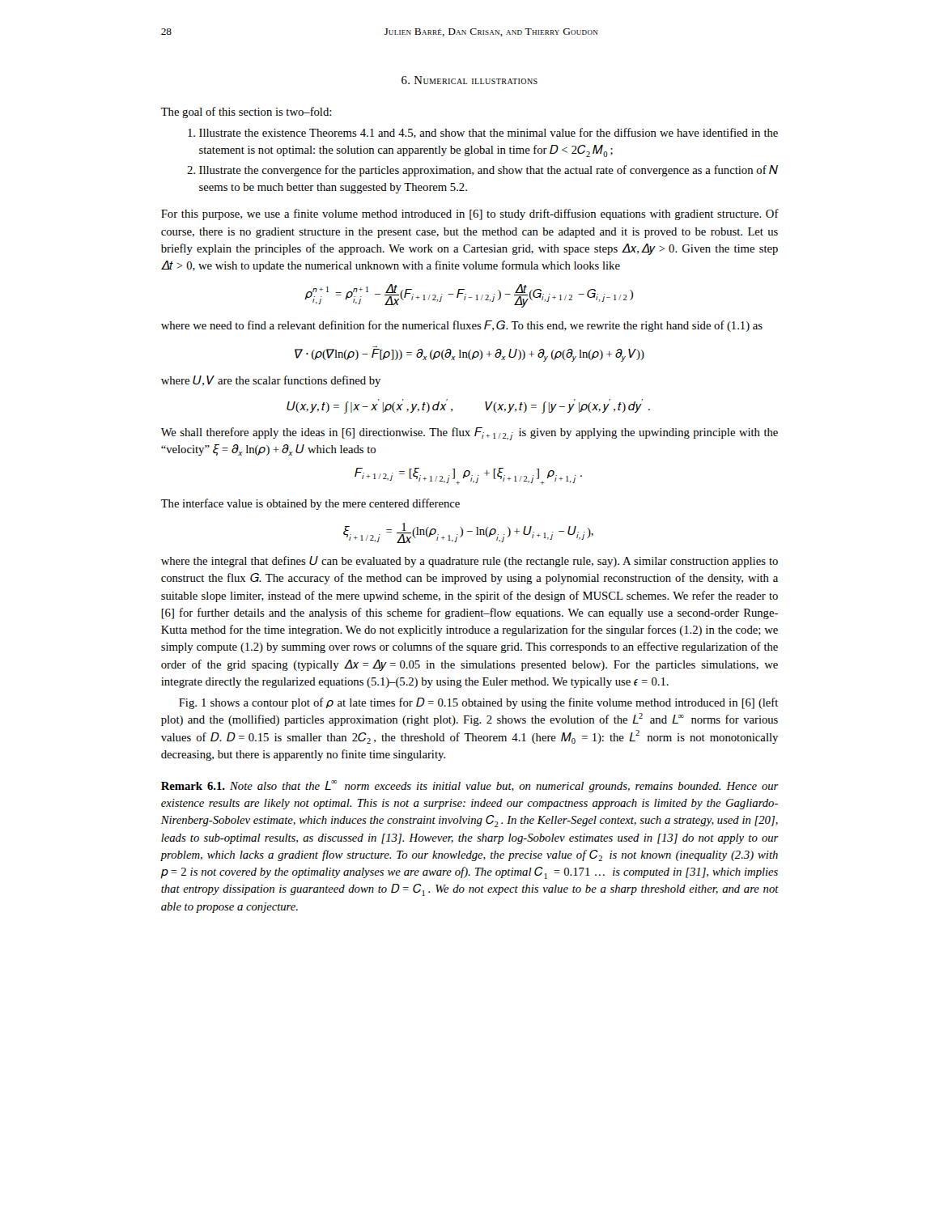28 Julien Barré, Dan Crisan, and Thierry Goudon
6. Numerical illustrations
The goal of this section is two–fold:
Illustrate the existence Theorems 4.1 and 4.5, and show that the minimal value for the diffusion we have identified in the statement is not optimal: the solution can apparently be global in time for D<2C2M0;
Illustrate the convergence for the particles approximation, and show that the actual rate of convergence as a function of N seems to be much better than suggested by Theorem 5.2.
For this purpose, we use a finite volume method introduced in [6] to study drift-diffusion equations with gradient structure. Of course, there is no gradient structure in the present case, but the method can be adapted and it is proved to be robust. Let us briefly explain the principles of the approach. We work on a Cartesian grid, with space steps Δx,Δy>0. Given the time step Δt>0, we wish to update the numerical unknown with a finite volume formula which looks like
ρi,jn+1 = ρi,jn+1 − ΔtΔx ( Fi+1/2,j − Fi−1/2,j ) − ΔtΔy ( Gi,j+1/2 − Gi,j−1/2 )
where we need to find a relevant definition for the numerical fluxes F,G. To this end, we rewrite the right hand side of (1.1) as
∇⋅ ( ρ(∇ln(ρ)−F→[ρ]) ) = ∂x ( ρ(∂xln(ρ)+∂xU) ) + ∂y ( ρ(∂yln(ρ)+∂yV) )
where U,V are the scalar functions defined by
U(x,y,t) = ∫ |x−x′| ρ(x′,y,t) dx′ , V(x,y,t) = ∫ |y−y′| ρ(x,y′,t) dy′ .
We shall therefore apply the ideas in [6] directionwise. The flux Fi+1/2,j is given by applying the upwinding principle with the “velocity” ξ=∂xln(ρ)+∂xU which leads to
Fi+1/2,j = [ξi+1/2,j]+ ρi,j + [ξi+1/2,j]+ ρi+1,j .
The interface value is obtained by the mere centered difference
ξi+1/2,j = 1Δx ( ln(ρi+1,j) − ln(ρi,j) + Ui+1,j − Ui,j ) ,
where the integral that defines U can be evaluated by a quadrature rule (the rectangle rule, say). A similar construction applies to construct the flux G. The accuracy of the method can be improved by using a polynomial reconstruction of the density, with a suitable slope limiter, instead of the mere upwind scheme, in the spirit of the design of MUSCL schemes. We refer the reader to [6] for further details and the analysis of this scheme for gradient–flow equations. We can equally use a second-order Runge-Kutta method for the time integration. We do not explicitly introduce a regularization for the singular forces (1.2) in the code; we simply compute (1.2) by summing over rows or columns of the square grid. This corresponds to an effective regularization of the order of the grid spacing (typically Δx=Δy=0.05 in the simulations presented below). For the particles simulations, we integrate directly the regularized equations (5.1)–(5.2) by using the Euler method. We typically use ϵ=0.1.
Fig. 1 shows a contour plot of ρ at late times for D=0.15 obtained by using the finite volume method introduced in [6] (left plot) and the (mollified) particles approximation (right plot). Fig. 2 shows the evolution of the L2 and L∞ norms for various values of D. D=0.15 is smaller than 2C2, the threshold of Theorem 4.1 (here M0=1): the L2 norm is not monotonically decreasing, but there is apparently no finite time singularity.
Remark 6.1. Note also that the L∞ norm exceeds its initial value but, on numerical grounds, remains bounded. Hence our existence results are likely not optimal. This is not a surprise: indeed our compactness approach is limited by the Gagliardo-Nirenberg-Sobolev estimate, which induces the constraint involving C2. In the Keller-Segel context, such a strategy, used in [20], leads to sub-optimal results, as discussed in [13]. However, the sharp log-Sobolev estimates used in [13] do not apply to our problem, which lacks a gradient flow structure. To our knowledge, the precise value of C2 is not known (inequality (2.3) with p=2 is not covered by the optimality analyses we are aware of). The optimal C1=0.171… is computed in [31], which implies that entropy dissipation is guaranteed down to D=C1. We do not expect this value to be a sharp threshold either, and are not able to propose a conjecture.